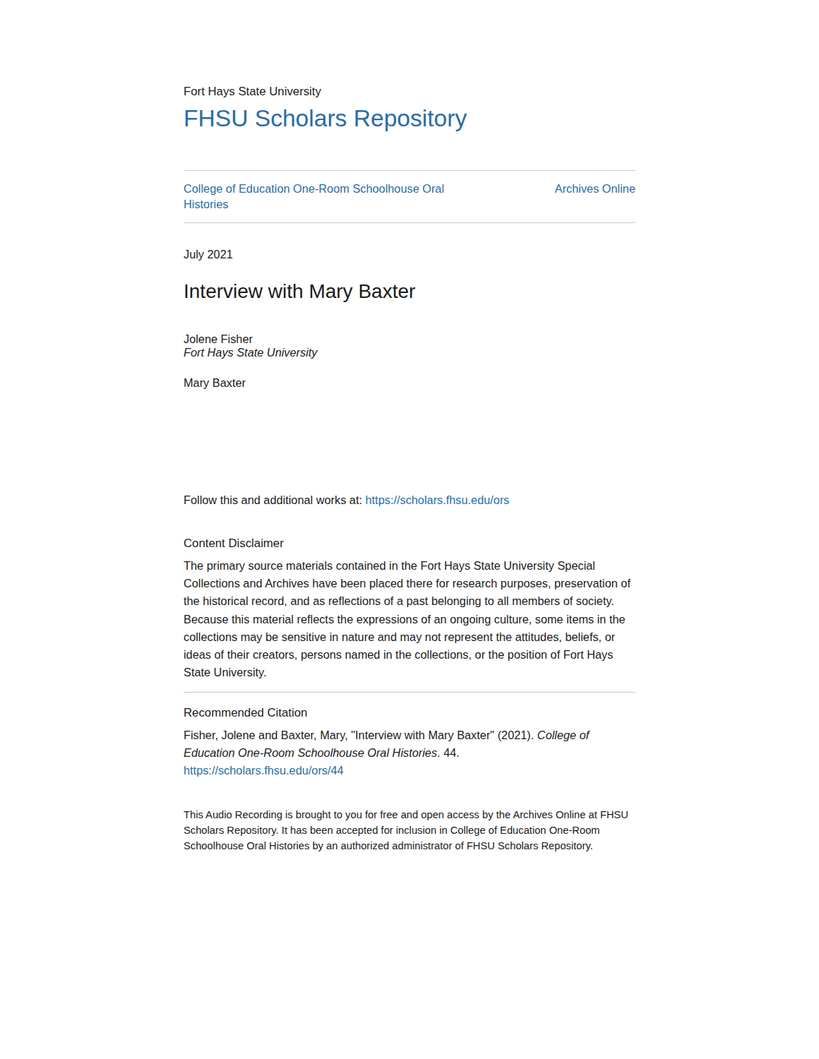Fort Hays State University
FHSU Scholars Repository
College of Education One-Room Schoolhouse Oral Histories
Archives Online
July 2021
Interview with Mary Baxter
Jolene Fisher
Fort Hays State University
Mary Baxter
Follow this and additional works at: https://scholars.fhsu.edu/ors
Content Disclaimer
The primary source materials contained in the Fort Hays State University Special Collections and Archives have been placed there for research purposes, preservation of the historical record, and as reflections of a past belonging to all members of society. Because this material reflects the expressions of an ongoing culture, some items in the collections may be sensitive in nature and may not represent the attitudes, beliefs, or ideas of their creators, persons named in the collections, or the position of Fort Hays State University.
Recommended Citation
Fisher, Jolene and Baxter, Mary, "Interview with Mary Baxter" (2021). College of Education One-Room Schoolhouse Oral Histories. 44.
https://scholars.fhsu.edu/ors/44
This Audio Recording is brought to you for free and open access by the Archives Online at FHSU Scholars Repository. It has been accepted for inclusion in College of Education One-Room Schoolhouse Oral Histories by an authorized administrator of FHSU Scholars Repository.